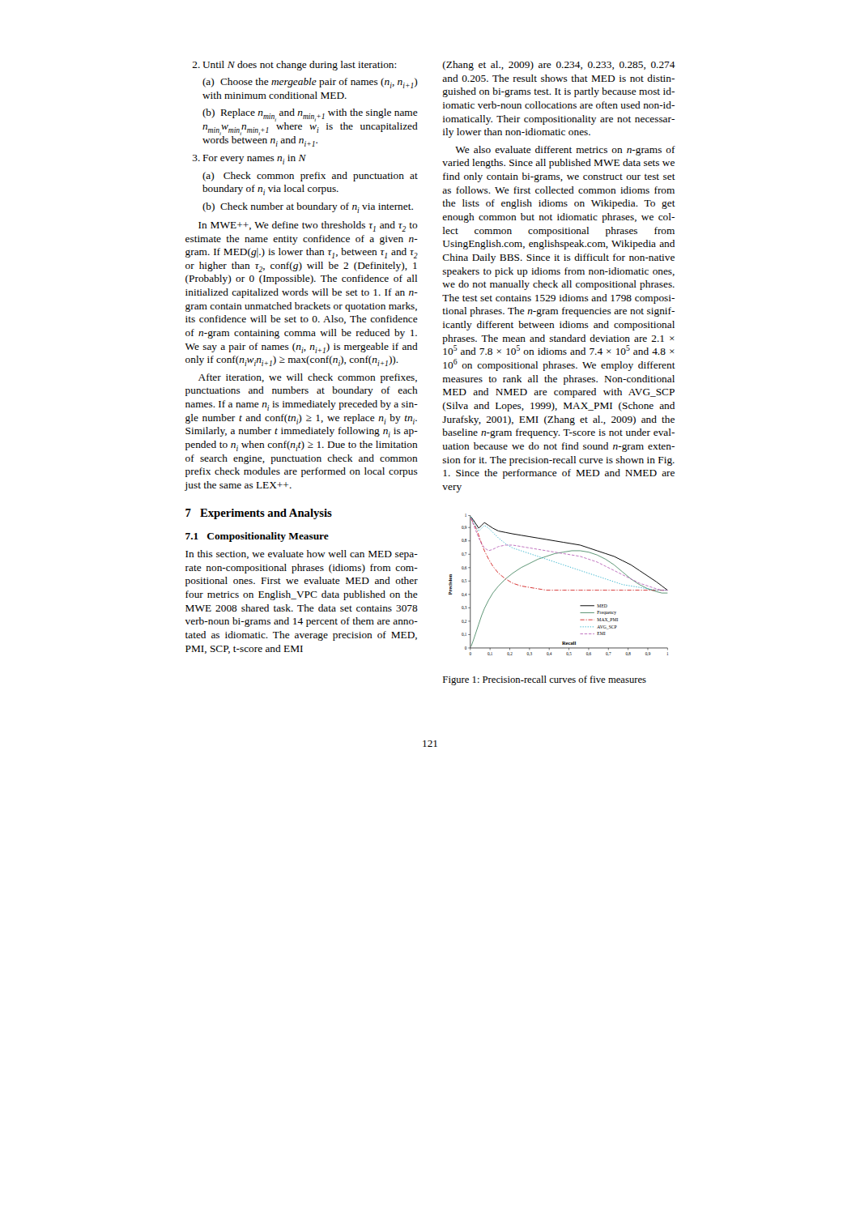2. Until N does not change during last iteration:
(a) Choose the mergeable pair of names (ni, ni+1) with minimum conditional MED.
(b) Replace nmini and nmini+1 with the single name nminiwmininmini+1 where wi is the uncapitalized words between ni and ni+1.
3. For every names ni in N
(a) Check common prefix and punctuation at boundary of ni via local corpus.
(b) Check number at boundary of ni via internet.
In MWE++, We define two thresholds τ1 and τ2 to estimate the name entity confidence of a given n-gram. If MED(g|.) is lower than τ1, between τ1 and τ2 or higher than τ2, conf(g) will be 2 (Definitely), 1 (Probably) or 0 (Impossible). The confidence of all initialized capitalized words will be set to 1. If an n-gram contain unmatched brackets or quotation marks, its confidence will be set to 0. Also, The confidence of n-gram containing comma will be reduced by 1. We say a pair of names (ni, ni+1) is mergeable if and only if conf(niwini+1) ≥ max(conf(ni), conf(ni+1)).
After iteration, we will check common prefixes, punctuations and numbers at boundary of each names. If a name ni is immediately preceded by a single number t and conf(tni) ≥ 1, we replace ni by tni. Similarly, a number t immediately following ni is appended to ni when conf(nit) ≥ 1. Due to the limitation of search engine, punctuation check and common prefix check modules are performed on local corpus just the same as LEX++.
7 Experiments and Analysis
7.1 Compositionality Measure
In this section, we evaluate how well can MED separate non-compositional phrases (idioms) from compositional ones. First we evaluate MED and other four metrics on English_VPC data published on the MWE 2008 shared task. The data set contains 3078 verb-noun bi-grams and 14 percent of them are annotated as idiomatic. The average precision of MED, PMI, SCP, t-score and EMI
(Zhang et al., 2009) are 0.234, 0.233, 0.285, 0.274 and 0.205. The result shows that MED is not distinguished on bi-grams test. It is partly because most idiomatic verb-noun collocations are often used non-idiomatically. Their compositionality are not necessarily lower than non-idiomatic ones.
We also evaluate different metrics on n-grams of varied lengths. Since all published MWE data sets we find only contain bi-grams, we construct our test set as follows. We first collected common idioms from the lists of english idioms on Wikipedia. To get enough common but not idiomatic phrases, we collect common compositional phrases from UsingEnglish.com, englishspeak.com, Wikipedia and China Daily BBS. Since it is difficult for non-native speakers to pick up idioms from non-idiomatic ones, we do not manually check all compositional phrases. The test set contains 1529 idioms and 1798 compositional phrases. The n-gram frequencies are not significantly different between idioms and compositional phrases. The mean and standard deviation are 2.1 × 105 and 7.8 × 105 on idioms and 7.4 × 105 and 4.8 × 106 on compositional phrases. We employ different measures to rank all the phrases. Non-conditional MED and NMED are compared with AVG_SCP (Silva and Lopes, 1999), MAX_PMI (Schone and Jurafsky, 2001), EMI (Zhang et al., 2009) and the baseline n-gram frequency. T-score is not under evaluation because we do not find sound n-gram extension for it. The precision-recall curve is shown in Fig. 1. Since the performance of MED and NMED are very
0 0,1 0,2 0,3 0,4 0,5 0,6 0,7 0,8 0,9 1 0 0,1 0,2 0,3 0,4 0,5 0,6 0,7 0,8 0,9 1 Precision Recall MED Frequency MAX_PMI AVG_SCP EMI
Figure 1: Precision-recall curves of five measures
121